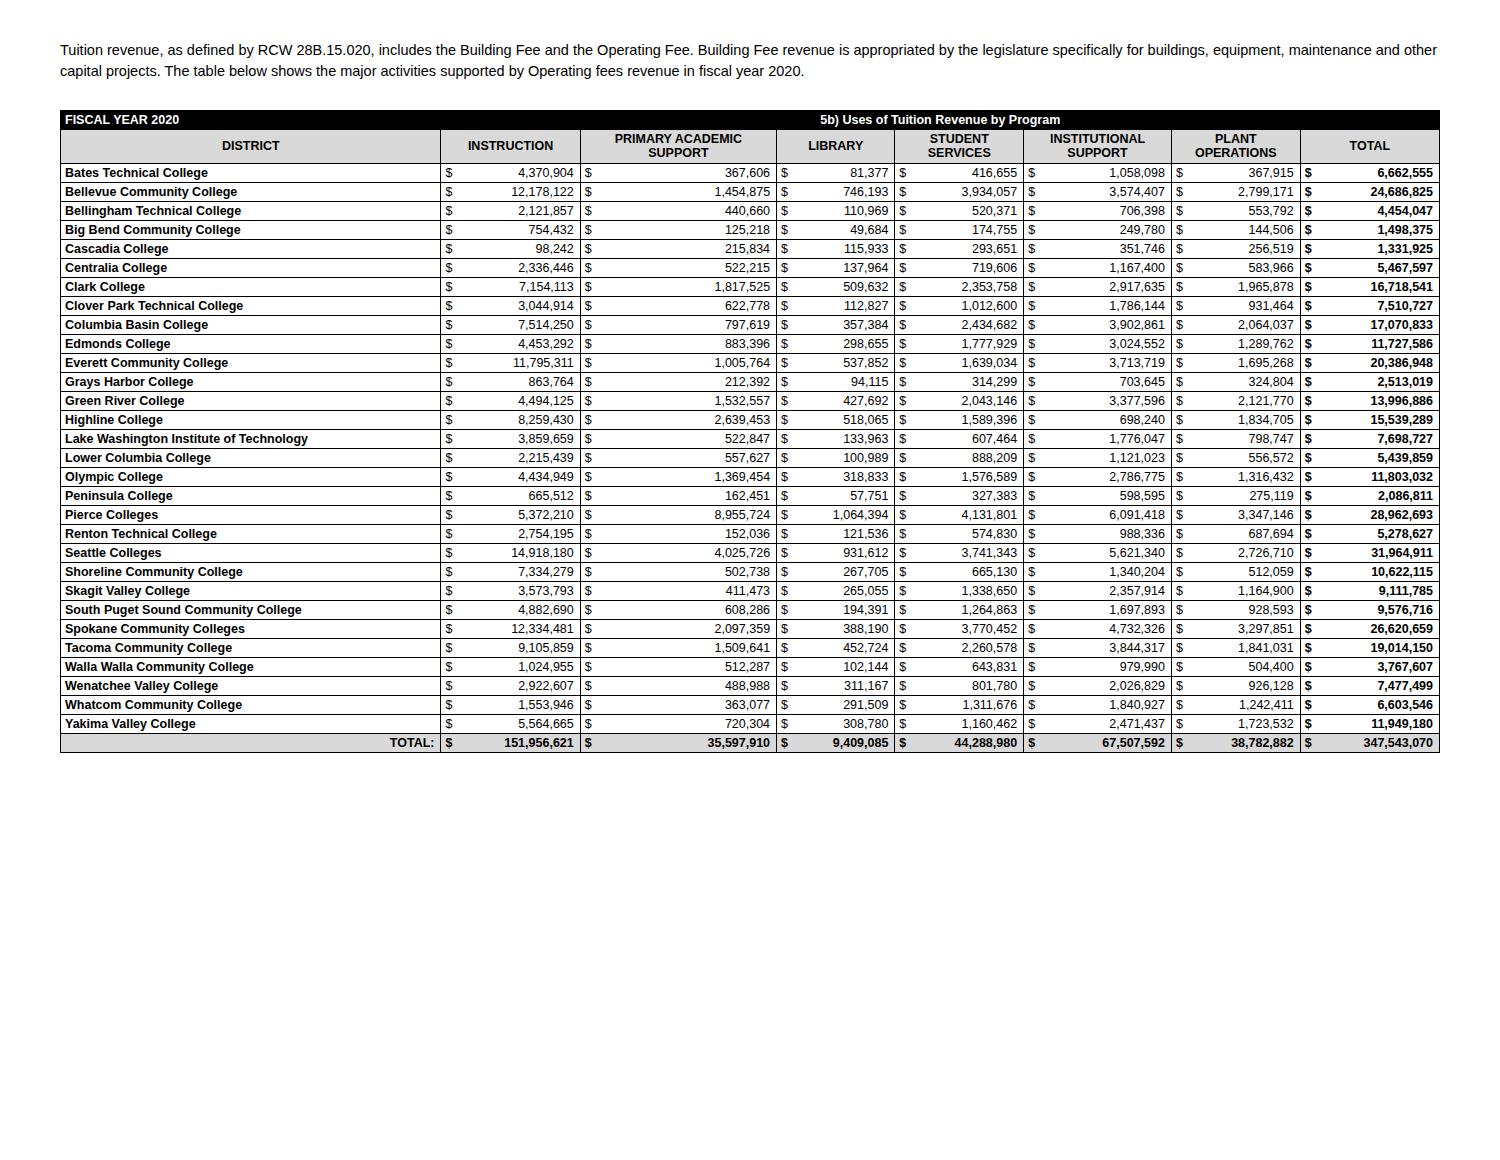Tuition revenue, as defined by RCW 28B.15.020, includes the Building Fee and the Operating Fee. Building Fee revenue is appropriated by the legislature specifically for buildings, equipment, maintenance and other capital projects. The table below shows the major activities supported by Operating fees revenue in fiscal year 2020.
| FISCAL YEAR 2020 | 5b) Uses of Tuition Revenue by Program |
| --- | --- |
| DISTRICT | INSTRUCTION | PRIMARY ACADEMIC SUPPORT | LIBRARY | STUDENT SERVICES | INSTITUTIONAL SUPPORT | PLANT OPERATIONS | TOTAL |
| Bates Technical College | $ | 4,370,904 | $ | 367,606 | $ | 81,377 | $ | 416,655 | $ | 1,058,098 | $ | 367,915 | $ | 6,662,555 |
| Bellevue Community College | $ | 12,178,122 | $ | 1,454,875 | $ | 746,193 | $ | 3,934,057 | $ | 3,574,407 | $ | 2,799,171 | $ | 24,686,825 |
| Bellingham Technical College | $ | 2,121,857 | $ | 440,660 | $ | 110,969 | $ | 520,371 | $ | 706,398 | $ | 553,792 | $ | 4,454,047 |
| Big Bend Community College | $ | 754,432 | $ | 125,218 | $ | 49,684 | $ | 174,755 | $ | 249,780 | $ | 144,506 | $ | 1,498,375 |
| Cascadia College | $ | 98,242 | $ | 215,834 | $ | 115,933 | $ | 293,651 | $ | 351,746 | $ | 256,519 | $ | 1,331,925 |
| Centralia College | $ | 2,336,446 | $ | 522,215 | $ | 137,964 | $ | 719,606 | $ | 1,167,400 | $ | 583,966 | $ | 5,467,597 |
| Clark College | $ | 7,154,113 | $ | 1,817,525 | $ | 509,632 | $ | 2,353,758 | $ | 2,917,635 | $ | 1,965,878 | $ | 16,718,541 |
| Clover Park Technical College | $ | 3,044,914 | $ | 622,778 | $ | 112,827 | $ | 1,012,600 | $ | 1,786,144 | $ | 931,464 | $ | 7,510,727 |
| Columbia Basin College | $ | 7,514,250 | $ | 797,619 | $ | 357,384 | $ | 2,434,682 | $ | 3,902,861 | $ | 2,064,037 | $ | 17,070,833 |
| Edmonds College | $ | 4,453,292 | $ | 883,396 | $ | 298,655 | $ | 1,777,929 | $ | 3,024,552 | $ | 1,289,762 | $ | 11,727,586 |
| Everett Community College | $ | 11,795,311 | $ | 1,005,764 | $ | 537,852 | $ | 1,639,034 | $ | 3,713,719 | $ | 1,695,268 | $ | 20,386,948 |
| Grays Harbor College | $ | 863,764 | $ | 212,392 | $ | 94,115 | $ | 314,299 | $ | 703,645 | $ | 324,804 | $ | 2,513,019 |
| Green River College | $ | 4,494,125 | $ | 1,532,557 | $ | 427,692 | $ | 2,043,146 | $ | 3,377,596 | $ | 2,121,770 | $ | 13,996,886 |
| Highline College | $ | 8,259,430 | $ | 2,639,453 | $ | 518,065 | $ | 1,589,396 | $ | 698,240 | $ | 1,834,705 | $ | 15,539,289 |
| Lake Washington Institute of Technology | $ | 3,859,659 | $ | 522,847 | $ | 133,963 | $ | 607,464 | $ | 1,776,047 | $ | 798,747 | $ | 7,698,727 |
| Lower Columbia College | $ | 2,215,439 | $ | 557,627 | $ | 100,989 | $ | 888,209 | $ | 1,121,023 | $ | 556,572 | $ | 5,439,859 |
| Olympic College | $ | 4,434,949 | $ | 1,369,454 | $ | 318,833 | $ | 1,576,589 | $ | 2,786,775 | $ | 1,316,432 | $ | 11,803,032 |
| Peninsula College | $ | 665,512 | $ | 162,451 | $ | 57,751 | $ | 327,383 | $ | 598,595 | $ | 275,119 | $ | 2,086,811 |
| Pierce Colleges | $ | 5,372,210 | $ | 8,955,724 | $ | 1,064,394 | $ | 4,131,801 | $ | 6,091,418 | $ | 3,347,146 | $ | 28,962,693 |
| Renton Technical College | $ | 2,754,195 | $ | 152,036 | $ | 121,536 | $ | 574,830 | $ | 988,336 | $ | 687,694 | $ | 5,278,627 |
| Seattle Colleges | $ | 14,918,180 | $ | 4,025,726 | $ | 931,612 | $ | 3,741,343 | $ | 5,621,340 | $ | 2,726,710 | $ | 31,964,911 |
| Shoreline Community College | $ | 7,334,279 | $ | 502,738 | $ | 267,705 | $ | 665,130 | $ | 1,340,204 | $ | 512,059 | $ | 10,622,115 |
| Skagit Valley College | $ | 3,573,793 | $ | 411,473 | $ | 265,055 | $ | 1,338,650 | $ | 2,357,914 | $ | 1,164,900 | $ | 9,111,785 |
| South Puget Sound Community College | $ | 4,882,690 | $ | 608,286 | $ | 194,391 | $ | 1,264,863 | $ | 1,697,893 | $ | 928,593 | $ | 9,576,716 |
| Spokane Community Colleges | $ | 12,334,481 | $ | 2,097,359 | $ | 388,190 | $ | 3,770,452 | $ | 4,732,326 | $ | 3,297,851 | $ | 26,620,659 |
| Tacoma Community College | $ | 9,105,859 | $ | 1,509,641 | $ | 452,724 | $ | 2,260,578 | $ | 3,844,317 | $ | 1,841,031 | $ | 19,014,150 |
| Walla Walla Community College | $ | 1,024,955 | $ | 512,287 | $ | 102,144 | $ | 643,831 | $ | 979,990 | $ | 504,400 | $ | 3,767,607 |
| Wenatchee Valley College | $ | 2,922,607 | $ | 488,988 | $ | 311,167 | $ | 801,780 | $ | 2,026,829 | $ | 926,128 | $ | 7,477,499 |
| Whatcom Community College | $ | 1,553,946 | $ | 363,077 | $ | 291,509 | $ | 1,311,676 | $ | 1,840,927 | $ | 1,242,411 | $ | 6,603,546 |
| Yakima Valley College | $ | 5,564,665 | $ | 720,304 | $ | 308,780 | $ | 1,160,462 | $ | 2,471,437 | $ | 1,723,532 | $ | 11,949,180 |
| TOTAL: | $ | 151,956,621 | $ | 35,597,910 | $ | 9,409,085 | $ | 44,288,980 | $ | 67,507,592 | $ | 38,782,882 | $ | 347,543,070 |